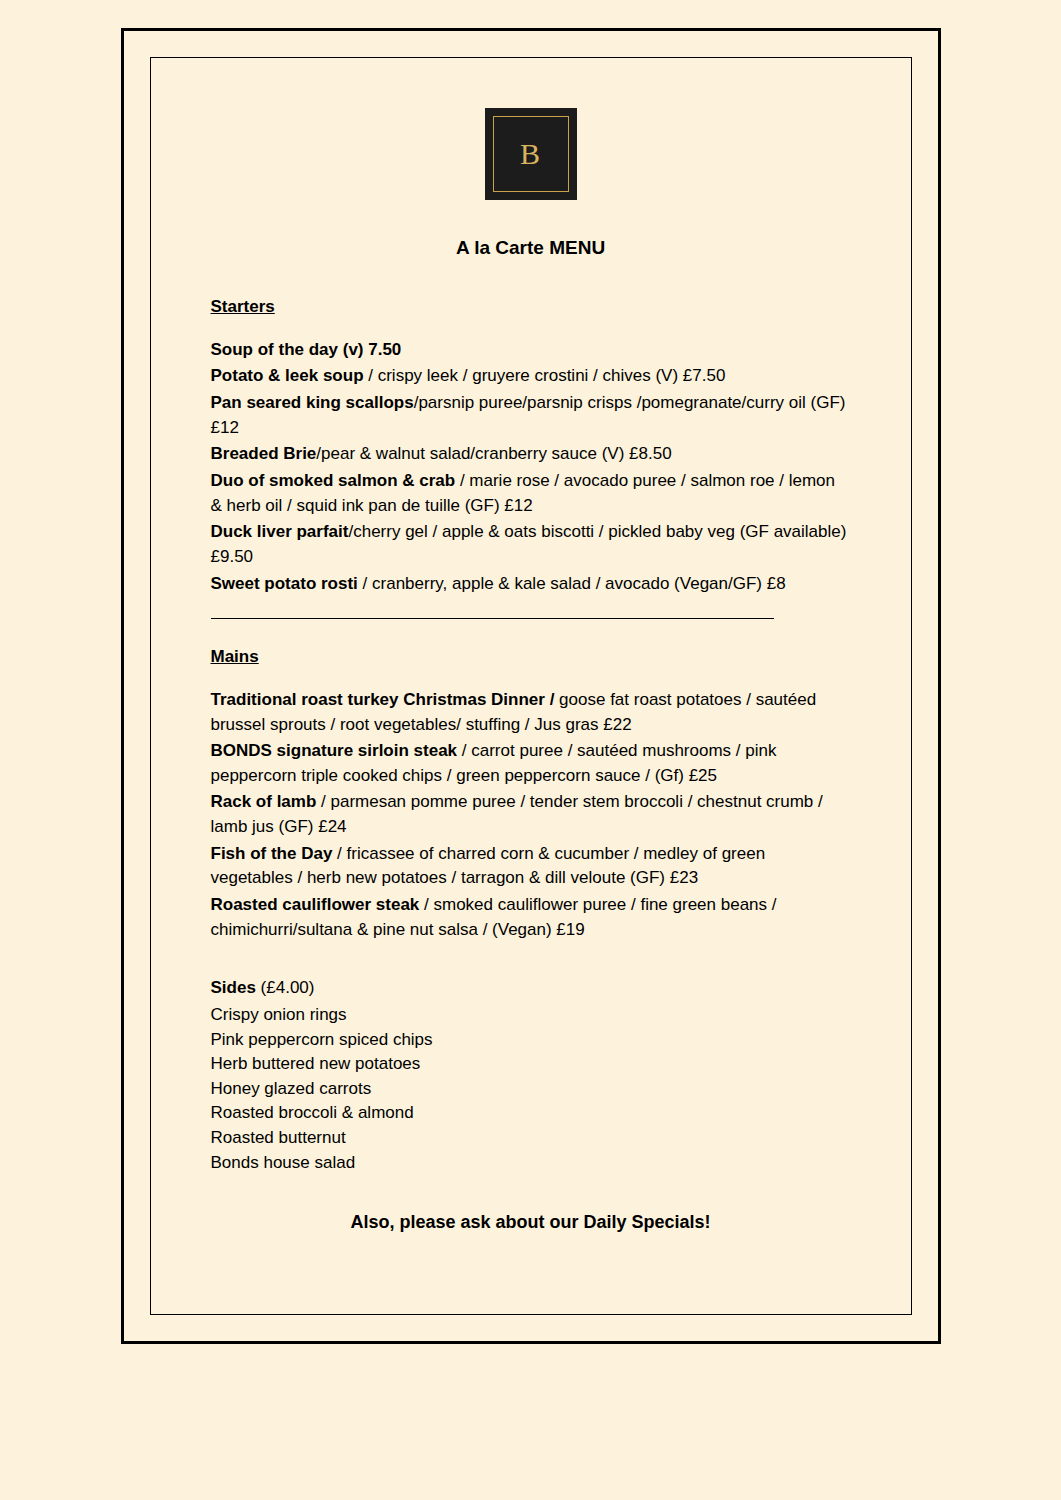B
A la Carte MENU
Starters
Soup of the day (v) 7.50
Potato & leek soup / crispy leek / gruyere crostini / chives (V) £7.50
Pan seared king scallops/parsnip puree/parsnip crisps /pomegranate/curry oil (GF) £12
Breaded Brie/pear & walnut salad/cranberry sauce (V) £8.50
Duo of smoked salmon & crab / marie rose / avocado puree / salmon roe / lemon & herb oil / squid ink pan de tuille (GF) £12
Duck liver parfait/cherry gel / apple & oats biscotti / pickled baby veg (GF available) £9.50
Sweet potato rosti / cranberry, apple & kale salad / avocado (Vegan/GF) £8
Mains
Traditional roast turkey Christmas Dinner / goose fat roast potatoes / sautéed brussel sprouts / root vegetables/ stuffing / Jus gras £22
BONDS signature sirloin steak / carrot puree / sautéed mushrooms / pink peppercorn triple cooked chips / green peppercorn sauce / (Gf) £25
Rack of lamb / parmesan pomme puree / tender stem broccoli / chestnut crumb / lamb jus (GF) £24
Fish of the Day / fricassee of charred corn & cucumber / medley of green vegetables / herb new potatoes / tarragon & dill veloute (GF) £23
Roasted cauliflower steak / smoked cauliflower puree / fine green beans / chimichurri/sultana & pine nut salsa / (Vegan) £19
Sides (£4.00)
Crispy onion rings
Pink peppercorn spiced chips
Herb buttered new potatoes
Honey glazed carrots
Roasted broccoli & almond
Roasted butternut
Bonds house salad
Also, please ask about our Daily Specials!